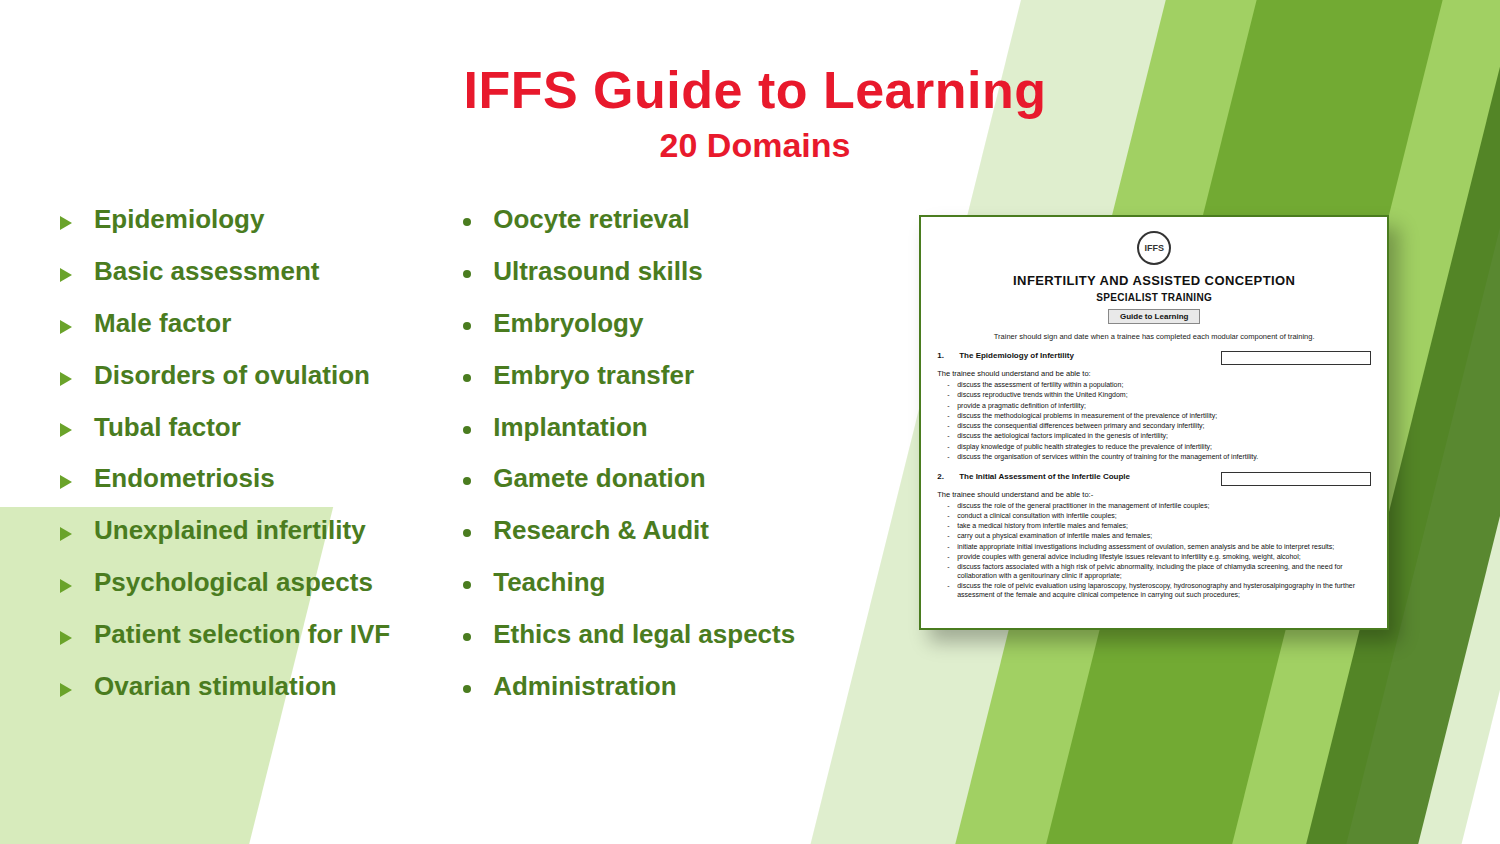IFFS Guide to Learning
20 Domains
Epidemiology
Basic assessment
Male factor
Disorders of ovulation
Tubal factor
Endometriosis
Unexplained infertility
Psychological aspects
Patient selection for IVF
Ovarian stimulation
Oocyte retrieval
Ultrasound skills
Embryology
Embryo transfer
Implantation
Gamete donation
Research & Audit
Teaching
Ethics and legal aspects
Administration
IFFS
INFERTILITY AND ASSISTED CONCEPTION
SPECIALIST TRAINING
Guide to Learning
Trainer should sign and date when a trainee has completed each modular component of training.
1. The Epidemiology of Infertility
The trainee should understand and be able to:
discuss the assessment of fertility within a population;
discuss reproductive trends within the United Kingdom;
provide a pragmatic definition of infertility;
discuss the methodological problems in measurement of the prevalence of infertility;
discuss the consequential differences between primary and secondary infertility;
discuss the aetiological factors implicated in the genesis of infertility;
display knowledge of public health strategies to reduce the prevalence of infertility;
discuss the organisation of services within the country of training for the management of infertility.
2. The Initial Assessment of the Infertile Couple
The trainee should understand and be able to:-
discuss the role of the general practitioner in the management of infertile couples;
conduct a clinical consultation with infertile couples;
take a medical history from infertile males and females;
carry out a physical examination of infertile males and females;
initiate appropriate initial investigations including assessment of ovulation, semen analysis and be able to interpret results;
provide couples with general advice including lifestyle issues relevant to infertility e.g. smoking, weight, alcohol;
discuss factors associated with a high risk of pelvic abnormality, including the place of chlamydia screening, and the need for collaboration with a genitourinary clinic if appropriate;
discuss the role of pelvic evaluation using laparoscopy, hysteroscopy, hydrosonography and hysterosalpingography in the further assessment of the female and acquire clinical competence in carrying out such procedures;